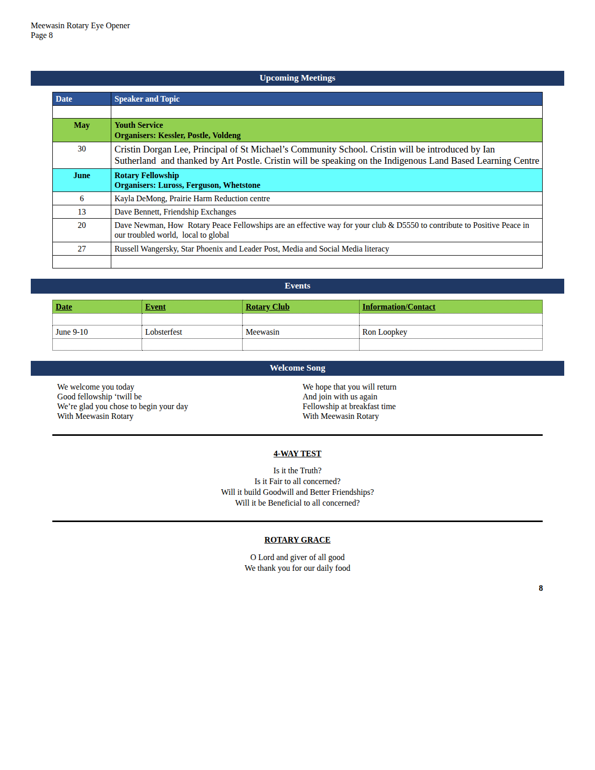Meewasin Rotary Eye Opener
Page 8
Upcoming Meetings
| Date | Speaker and Topic |
| --- | --- |
| May | Youth Service Organisers: Kessler, Postle, Voldeng |
| 30 | Cristin Dorgan Lee, Principal of St Michael’s Community School. Cristin will be introduced by Ian Sutherland and thanked by Art Postle. Cristin will be speaking on the Indigenous Land Based Learning Centre |
| June | Rotary Fellowship Organisers: Luross, Ferguson, Whetstone |
| 6 | Kayla DeMong, Prairie Harm Reduction centre |
| 13 | Dave Bennett, Friendship Exchanges |
| 20 | Dave Newman, How Rotary Peace Fellowships are an effective way for your club & D5550 to contribute to Positive Peace in our troubled world, local to global |
| 27 | Russell Wangersky, Star Phoenix and Leader Post, Media and Social Media literacy |
Events
| Date | Event | Rotary Club | Information/Contact |
| --- | --- | --- | --- |
| June 9-10 | Lobsterfest | Meewasin | Ron Loopkey |
Welcome Song
| We welcome you today Good fellowship ‘twill be We’re glad you chose to begin your day With Meewasin Rotary | We hope that you will return And join with us again Fellowship at breakfast time With Meewasin Rotary |
4-WAY TEST
Is it the Truth?
Is it Fair to all concerned?
Will it build Goodwill and Better Friendships?
Will it be Beneficial to all concerned?
ROTARY GRACE
O Lord and giver of all good
We thank you for our daily food
8